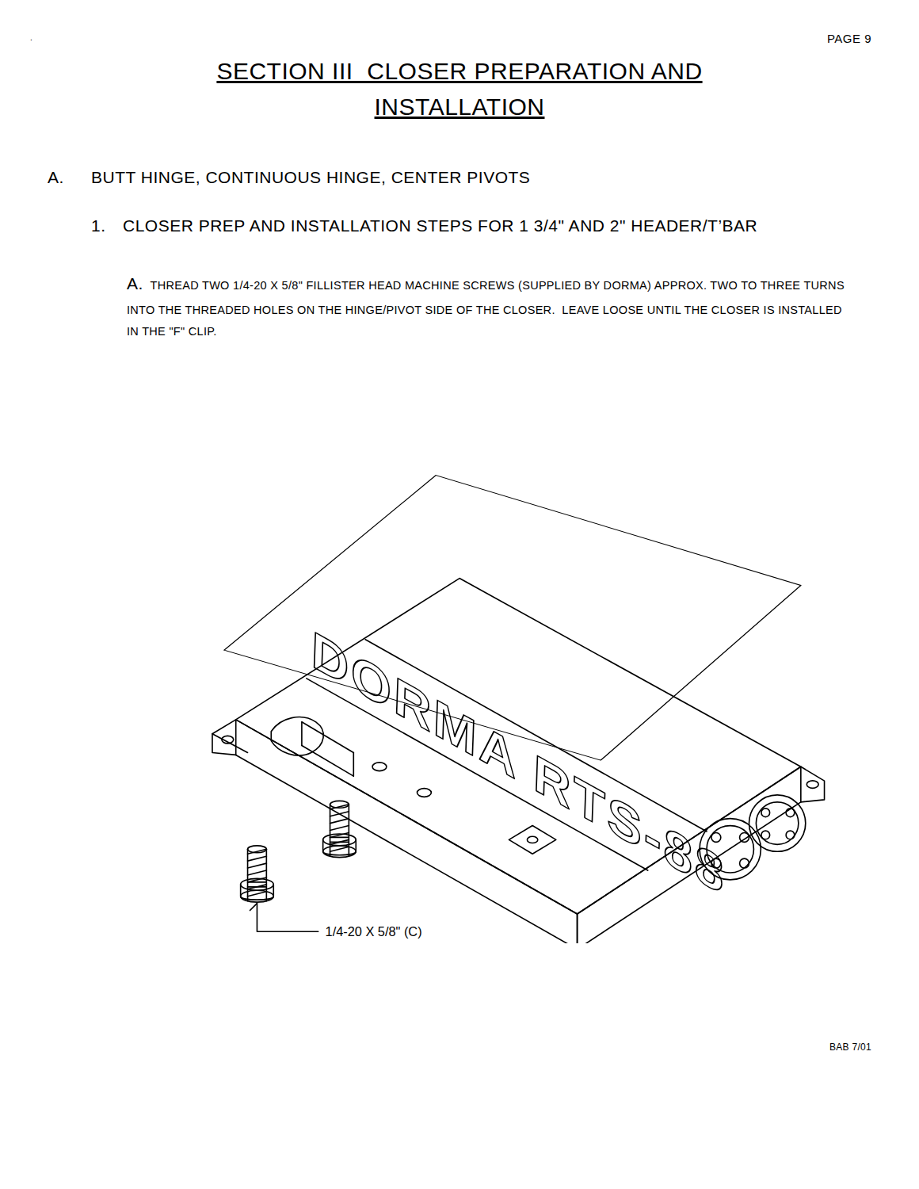.
PAGE 9
SECTION III CLOSER PREPARATION AND
INSTALLATION
A. BUTT HINGE, CONTINUOUS HINGE, CENTER PIVOTS
1. CLOSER PREP AND INSTALLATION STEPS FOR 1 3/4" AND 2" HEADER/T’BAR
A. THREAD TWO 1/4-20 X 5/8" FILLISTER HEAD MACHINE SCREWS (SUPPLIED BY DORMA) APPROX. TWO TO THREE TURNS INTO THE THREADED HOLES ON THE HINGE/PIVOT SIDE OF THE CLOSER. LEAVE LOOSE UNTIL THE CLOSER IS INSTALLED IN THE "F" CLIP.
DORMA RTS-88 1/4-20 X 5/8" (C)
BAB 7/01